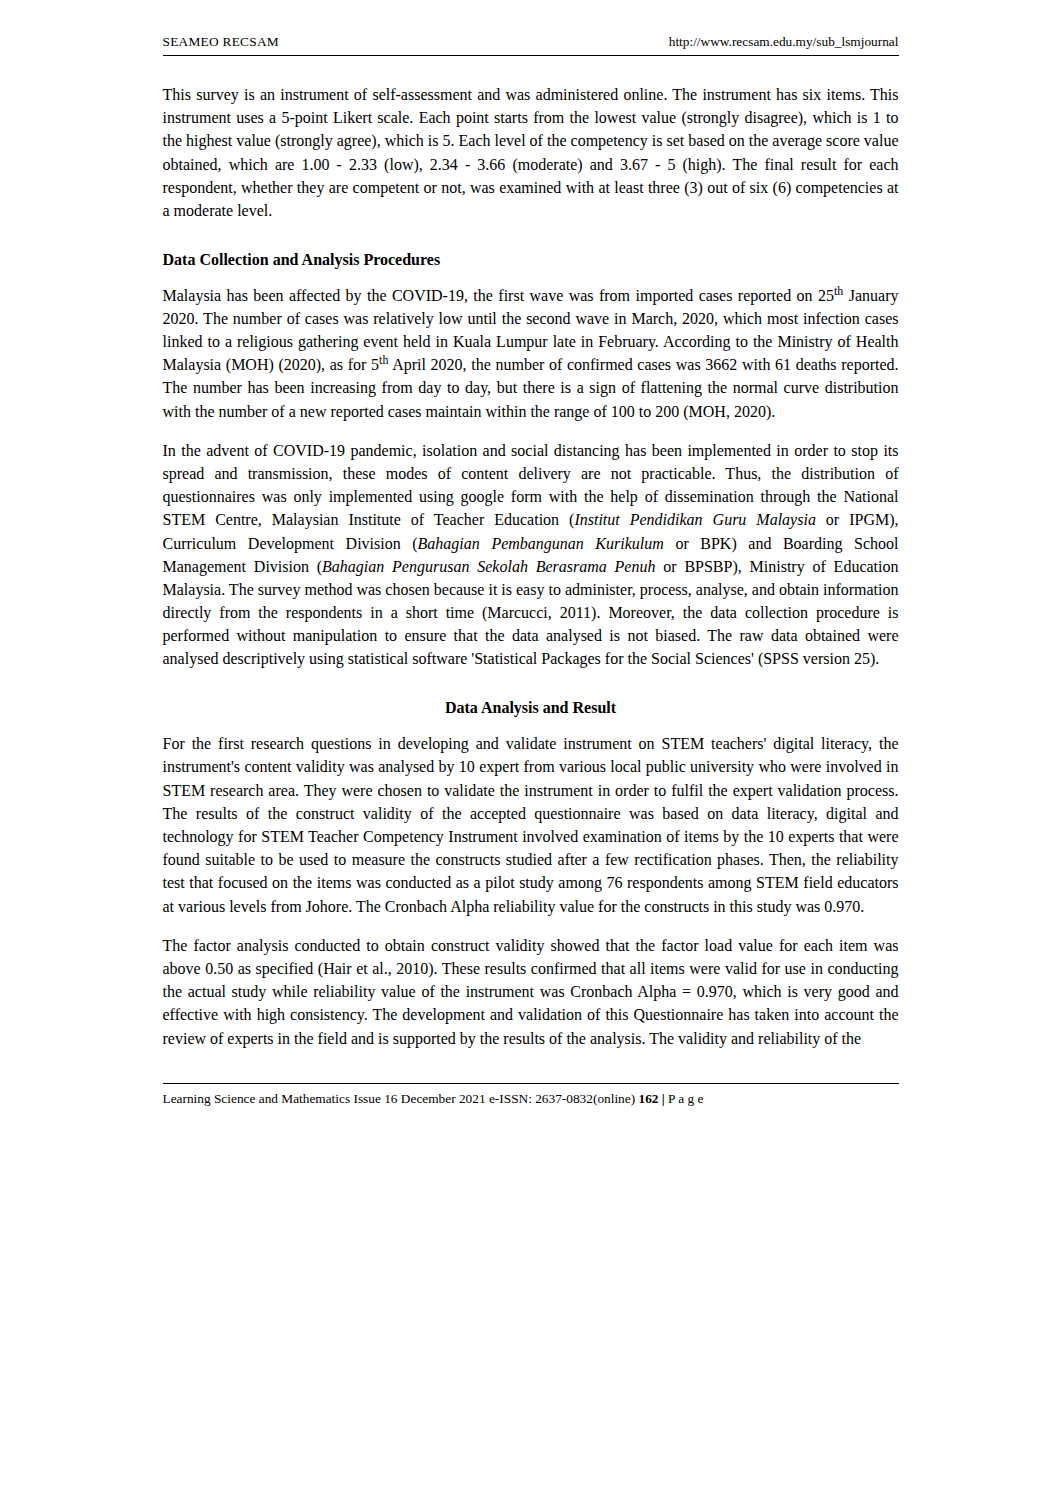SEAMEO RECSAM http://www.recsam.edu.my/sub_lsmjournal
This survey is an instrument of self-assessment and was administered online. The instrument has six items. This instrument uses a 5-point Likert scale. Each point starts from the lowest value (strongly disagree), which is 1 to the highest value (strongly agree), which is 5. Each level of the competency is set based on the average score value obtained, which are 1.00 - 2.33 (low), 2.34 - 3.66 (moderate) and 3.67 - 5 (high). The final result for each respondent, whether they are competent or not, was examined with at least three (3) out of six (6) competencies at a moderate level.
Data Collection and Analysis Procedures
Malaysia has been affected by the COVID-19, the first wave was from imported cases reported on 25th January 2020. The number of cases was relatively low until the second wave in March, 2020, which most infection cases linked to a religious gathering event held in Kuala Lumpur late in February. According to the Ministry of Health Malaysia (MOH) (2020), as for 5th April 2020, the number of confirmed cases was 3662 with 61 deaths reported. The number has been increasing from day to day, but there is a sign of flattening the normal curve distribution with the number of a new reported cases maintain within the range of 100 to 200 (MOH, 2020).
In the advent of COVID-19 pandemic, isolation and social distancing has been implemented in order to stop its spread and transmission, these modes of content delivery are not practicable. Thus, the distribution of questionnaires was only implemented using google form with the help of dissemination through the National STEM Centre, Malaysian Institute of Teacher Education (Institut Pendidikan Guru Malaysia or IPGM), Curriculum Development Division (Bahagian Pembangunan Kurikulum or BPK) and Boarding School Management Division (Bahagian Pengurusan Sekolah Berasrama Penuh or BPSBP), Ministry of Education Malaysia. The survey method was chosen because it is easy to administer, process, analyse, and obtain information directly from the respondents in a short time (Marcucci, 2011). Moreover, the data collection procedure is performed without manipulation to ensure that the data analysed is not biased. The raw data obtained were analysed descriptively using statistical software 'Statistical Packages for the Social Sciences' (SPSS version 25).
Data Analysis and Result
For the first research questions in developing and validate instrument on STEM teachers' digital literacy, the instrument's content validity was analysed by 10 expert from various local public university who were involved in STEM research area. They were chosen to validate the instrument in order to fulfil the expert validation process. The results of the construct validity of the accepted questionnaire was based on data literacy, digital and technology for STEM Teacher Competency Instrument involved examination of items by the 10 experts that were found suitable to be used to measure the constructs studied after a few rectification phases. Then, the reliability test that focused on the items was conducted as a pilot study among 76 respondents among STEM field educators at various levels from Johore. The Cronbach Alpha reliability value for the constructs in this study was 0.970.
The factor analysis conducted to obtain construct validity showed that the factor load value for each item was above 0.50 as specified (Hair et al., 2010). These results confirmed that all items were valid for use in conducting the actual study while reliability value of the instrument was Cronbach Alpha = 0.970, which is very good and effective with high consistency. The development and validation of this Questionnaire has taken into account the review of experts in the field and is supported by the results of the analysis. The validity and reliability of the
Learning Science and Mathematics Issue 16 December 2021 e-ISSN: 2637-0832(online) 162 | P a g e